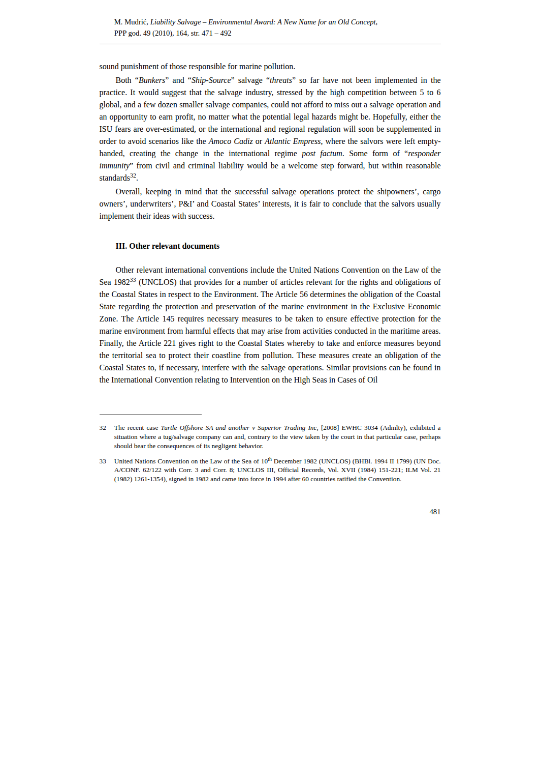M. Mudrić, Liability Salvage – Environmental Award: A New Name for an Old Concept,
PPP god. 49 (2010), 164, str. 471 – 492
sound punishment of those responsible for marine pollution.
Both “Bunkers” and “Ship-Source” salvage “threats” so far have not been implemented in the practice. It would suggest that the salvage industry, stressed by the high competition between 5 to 6 global, and a few dozen smaller salvage companies, could not afford to miss out a salvage operation and an opportunity to earn profit, no matter what the potential legal hazards might be. Hopefully, either the ISU fears are over-estimated, or the international and regional regulation will soon be supplemented in order to avoid scenarios like the Amoco Cadiz or Atlantic Empress, where the salvors were left empty-handed, creating the change in the international regime post factum. Some form of “responder immunity” from civil and criminal liability would be a welcome step forward, but within reasonable standards32.
Overall, keeping in mind that the successful salvage operations protect the shipowners’, cargo owners’, underwriters’, P&I’ and Coastal States’ interests, it is fair to conclude that the salvors usually implement their ideas with success.
III. Other relevant documents
Other relevant international conventions include the United Nations Convention on the Law of the Sea 198233 (UNCLOS) that provides for a number of articles relevant for the rights and obligations of the Coastal States in respect to the Environment. The Article 56 determines the obligation of the Coastal State regarding the protection and preservation of the marine environment in the Exclusive Economic Zone. The Article 145 requires necessary measures to be taken to ensure effective protection for the marine environment from harmful effects that may arise from activities conducted in the maritime areas. Finally, the Article 221 gives right to the Coastal States whereby to take and enforce measures beyond the territorial sea to protect their coastline from pollution. These measures create an obligation of the Coastal States to, if necessary, interfere with the salvage operations. Similar provisions can be found in the International Convention relating to Intervention on the High Seas in Cases of Oil
The recent case Turtle Offshore SA and another v Superior Trading Inc, [2008] EWHC 3034 (Admlty), exhibited a situation where a tug/salvage company can and, contrary to the view taken by the court in that particular case, perhaps should bear the consequences of its negligent behavior.
United Nations Convention on the Law of the Sea of 10th December 1982 (UNCLOS) (BHBl. 1994 II 1799) (UN Doc. A/CONF. 62/122 with Corr. 3 and Corr. 8; UNCLOS III, Official Records, Vol. XVII (1984) 151-221; ILM Vol. 21 (1982) 1261-1354), signed in 1982 and came into force in 1994 after 60 countries ratified the Convention.
481